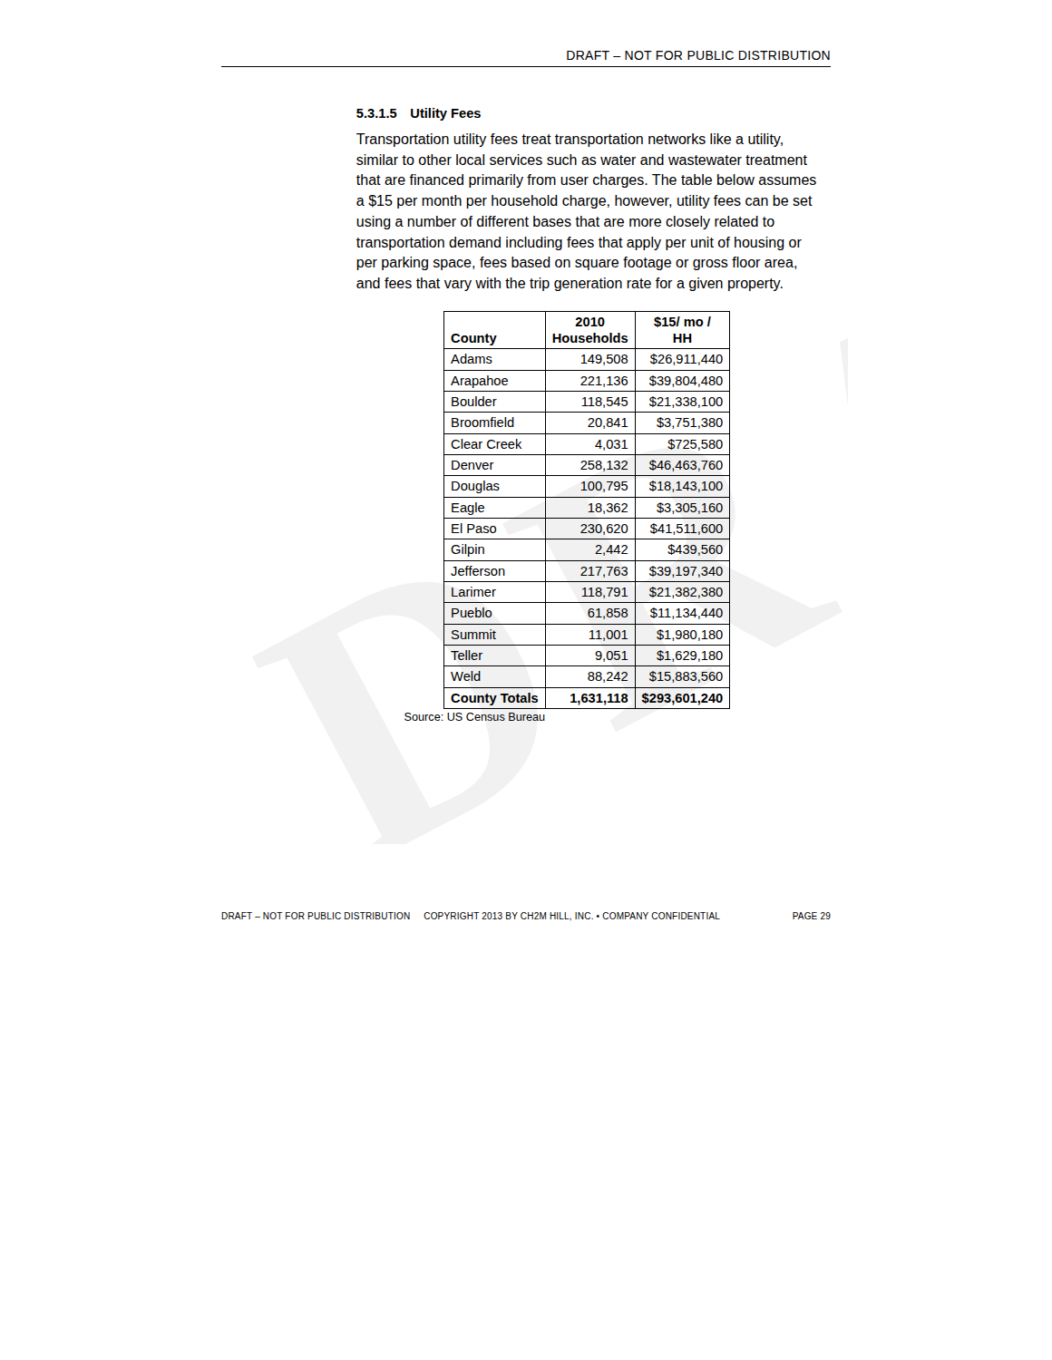DRAFT – NOT FOR PUBLIC DISTRIBUTION
DRAFT
5.3.1.5 Utility Fees
Transportation utility fees treat transportation networks like a utility, similar to other local services such as water and wastewater treatment that are financed primarily from user charges. The table below assumes a $15 per month per household charge, however, utility fees can be set using a number of different bases that are more closely related to transportation demand including fees that apply per unit of housing or per parking space, fees based on square footage or gross floor area, and fees that vary with the trip generation rate for a given property.
| County | 2010 Households | $15/ mo / HH |
| --- | --- | --- |
| Adams | 149,508 | $26,911,440 |
| Arapahoe | 221,136 | $39,804,480 |
| Boulder | 118,545 | $21,338,100 |
| Broomfield | 20,841 | $3,751,380 |
| Clear Creek | 4,031 | $725,580 |
| Denver | 258,132 | $46,463,760 |
| Douglas | 100,795 | $18,143,100 |
| Eagle | 18,362 | $3,305,160 |
| El Paso | 230,620 | $41,511,600 |
| Gilpin | 2,442 | $439,560 |
| Jefferson | 217,763 | $39,197,340 |
| Larimer | 118,791 | $21,382,380 |
| Pueblo | 61,858 | $11,134,440 |
| Summit | 11,001 | $1,980,180 |
| Teller | 9,051 | $1,629,180 |
| Weld | 88,242 | $15,883,560 |
| County Totals | 1,631,118 | $293,601,240 |
Source: US Census Bureau
DRAFT – NOT FOR PUBLIC DISTRIBUTION COPYRIGHT 2013 BY CH2M HILL, INC. • COMPANY CONFIDENTIAL
PAGE 29